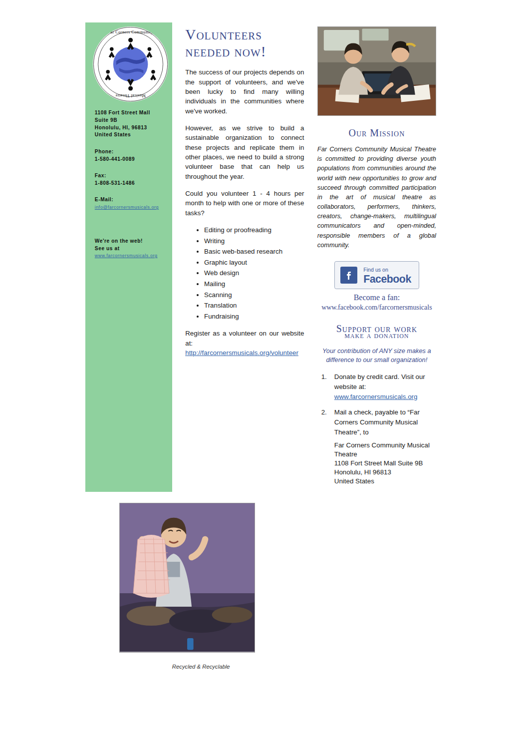Far Corners Community Musical Theatre
1108 Fort Street Mall
Suite 9B
Honolulu, HI, 96813
United States
Phone:
1-580-441-0089
Fax:
1-808-531-1486
E-Mail:
info@farcornersmusicals.org
We're on the web!
See us at
www.farcornersmusicals.org
Volunteers
needed now!
The success of our projects depends on the support of volunteers, and we've been lucky to find many willing individuals in the communities where we've worked.
However, as we strive to build a sustainable organization to connect these projects and replicate them in other places, we need to build a strong volunteer base that can help us throughout the year.
Could you volunteer 1 - 4 hours per month to help with one or more of these tasks?
Editing or proofreading
Writing
Basic web-based research
Graphic layout
Web design
Mailing
Scanning
Translation
Fundraising
Register as a volunteer on our website at:
http://farcornersmusicals.org/volunteer
Our Mission
Far Corners Community Musical Theatre is committed to providing diverse youth populations from communities around the world with new opportunities to grow and succeed through committed participation in the art of musical theatre as collaborators, performers, thinkers, creators, change-makers, multilingual communicators and open-minded, responsible members of a global community.
Find us on
Facebook
Become a fan: www.facebook.com/farcornersmusicals
Support our work
make a donation
Your contribution of ANY size makes a difference to our small organization!
Donate by credit card. Visit our website at: www.farcornersmusicals.org
Mail a check, payable to “Far Corners Community Musical Theatre”, to
Far Corners Community Musical Theatre
1108 Fort Street Mall Suite 9B
Honolulu, HI 96813
United States
Recycled & Recyclable